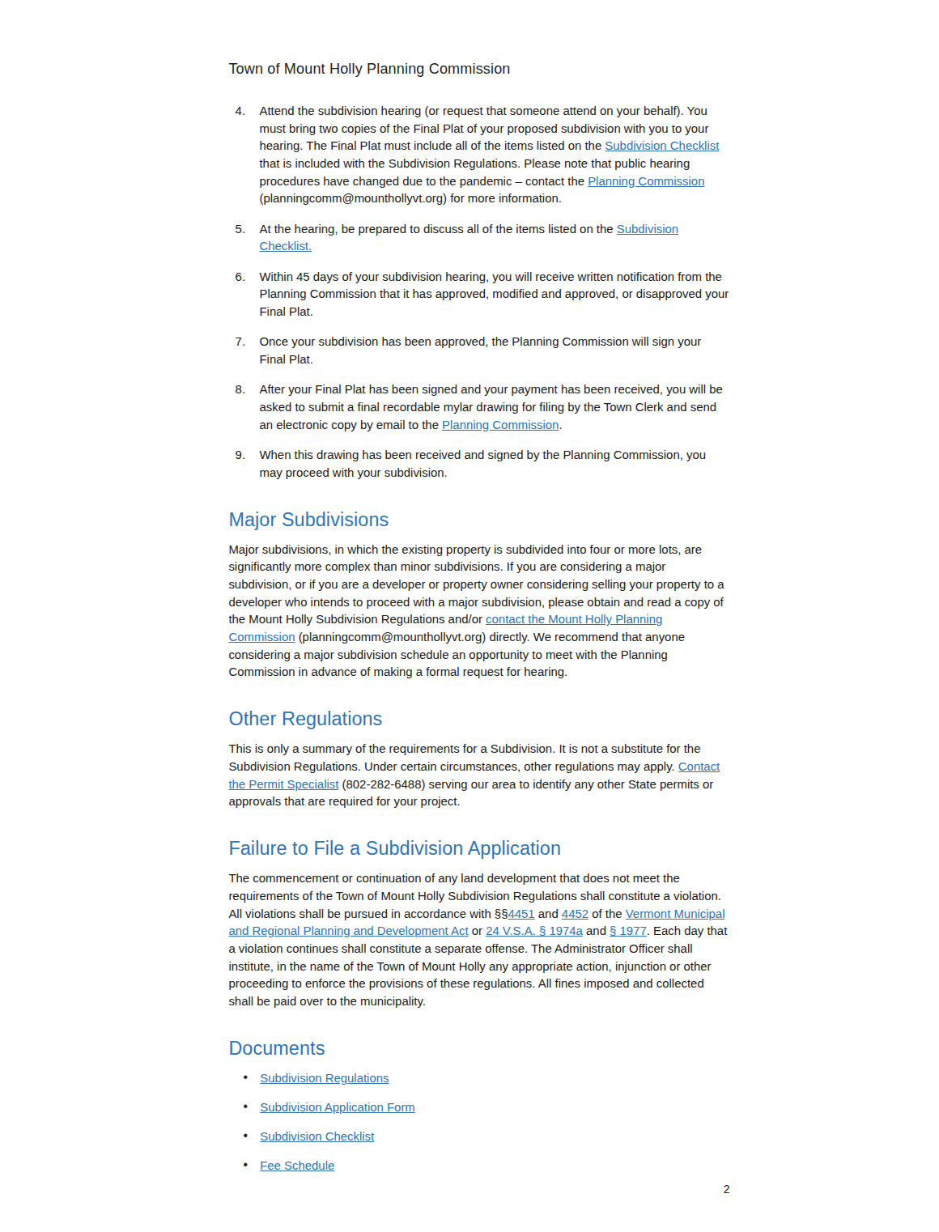Town of Mount Holly Planning Commission
4. Attend the subdivision hearing (or request that someone attend on your behalf). You must bring two copies of the Final Plat of your proposed subdivision with you to your hearing. The Final Plat must include all of the items listed on the Subdivision Checklist that is included with the Subdivision Regulations. Please note that public hearing procedures have changed due to the pandemic – contact the Planning Commission (planningcomm@mounthollyvt.org) for more information.
5. At the hearing, be prepared to discuss all of the items listed on the Subdivision Checklist.
6. Within 45 days of your subdivision hearing, you will receive written notification from the Planning Commission that it has approved, modified and approved, or disapproved your Final Plat.
7. Once your subdivision has been approved, the Planning Commission will sign your Final Plat.
8. After your Final Plat has been signed and your payment has been received, you will be asked to submit a final recordable mylar drawing for filing by the Town Clerk and send an electronic copy by email to the Planning Commission.
9. When this drawing has been received and signed by the Planning Commission, you may proceed with your subdivision.
Major Subdivisions
Major subdivisions, in which the existing property is subdivided into four or more lots, are significantly more complex than minor subdivisions. If you are considering a major subdivision, or if you are a developer or property owner considering selling your property to a developer who intends to proceed with a major subdivision, please obtain and read a copy of the Mount Holly Subdivision Regulations and/or contact the Mount Holly Planning Commission (planningcomm@mounthollyvt.org) directly. We recommend that anyone considering a major subdivision schedule an opportunity to meet with the Planning Commission in advance of making a formal request for hearing.
Other Regulations
This is only a summary of the requirements for a Subdivision. It is not a substitute for the Subdivision Regulations. Under certain circumstances, other regulations may apply. Contact the Permit Specialist (802-282-6488) serving our area to identify any other State permits or approvals that are required for your project.
Failure to File a Subdivision Application
The commencement or continuation of any land development that does not meet the requirements of the Town of Mount Holly Subdivision Regulations shall constitute a violation. All violations shall be pursued in accordance with §§4451 and 4452 of the Vermont Municipal and Regional Planning and Development Act or 24 V.S.A. § 1974a and § 1977. Each day that a violation continues shall constitute a separate offense. The Administrator Officer shall institute, in the name of the Town of Mount Holly any appropriate action, injunction or other proceeding to enforce the provisions of these regulations. All fines imposed and collected shall be paid over to the municipality.
Documents
Subdivision Regulations
Subdivision Application Form
Subdivision Checklist
Fee Schedule
2